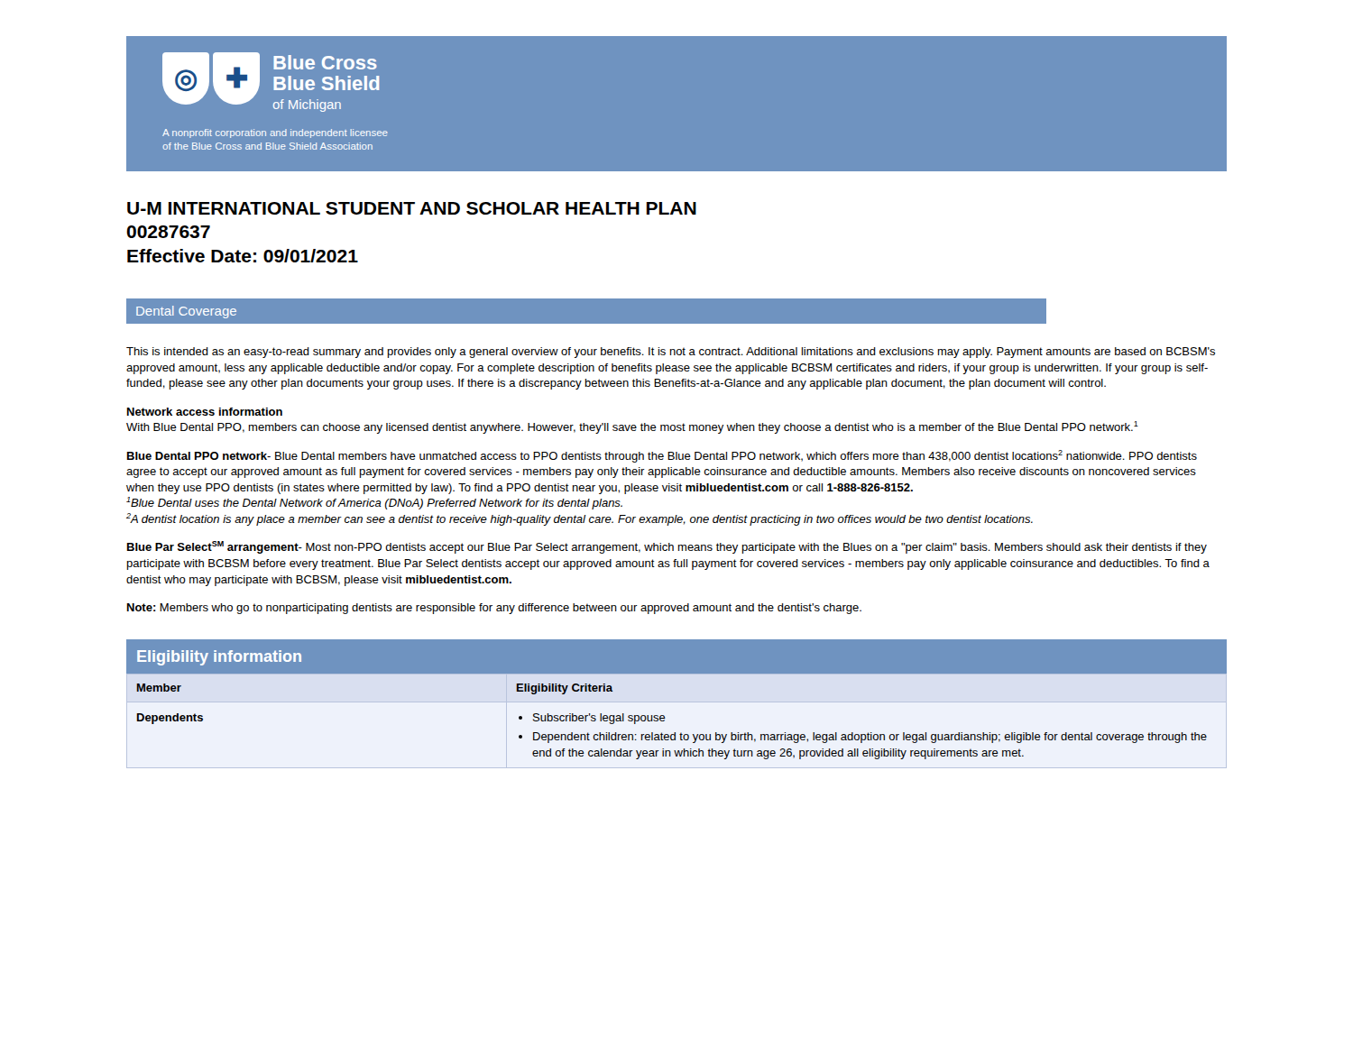Blue Cross
Blue Shield
of Michigan
A nonprofit corporation and independent licensee
of the Blue Cross and Blue Shield Association
U-M INTERNATIONAL STUDENT AND SCHOLAR HEALTH PLAN 00287637 Effective Date: 09/01/2021
Dental Coverage
This is intended as an easy-to-read summary and provides only a general overview of your benefits. It is not a contract. Additional limitations and exclusions may apply. Payment amounts are based on BCBSM's approved amount, less any applicable deductible and/or copay. For a complete description of benefits please see the applicable BCBSM certificates and riders, if your group is underwritten. If your group is self-funded, please see any other plan documents your group uses. If there is a discrepancy between this Benefits-at-a-Glance and any applicable plan document, the plan document will control.
Network access information
With Blue Dental PPO, members can choose any licensed dentist anywhere. However, they'll save the most money when they choose a dentist who is a member of the Blue Dental PPO network.1
Blue Dental PPO network- Blue Dental members have unmatched access to PPO dentists through the Blue Dental PPO network, which offers more than 438,000 dentist locations2 nationwide. PPO dentists agree to accept our approved amount as full payment for covered services - members pay only their applicable coinsurance and deductible amounts. Members also receive discounts on noncovered services when they use PPO dentists (in states where permitted by law). To find a PPO dentist near you, please visit mibluedentist.com or call 1-888-826-8152.
1Blue Dental uses the Dental Network of America (DNoA) Preferred Network for its dental plans.
2A dentist location is any place a member can see a dentist to receive high-quality dental care. For example, one dentist practicing in two offices would be two dentist locations.
Blue Par SelectSM arrangement- Most non-PPO dentists accept our Blue Par Select arrangement, which means they participate with the Blues on a "per claim" basis. Members should ask their dentists if they participate with BCBSM before every treatment. Blue Par Select dentists accept our approved amount as full payment for covered services - members pay only applicable coinsurance and deductibles. To find a dentist who may participate with BCBSM, please visit mibluedentist.com.
Note: Members who go to nonparticipating dentists are responsible for any difference between our approved amount and the dentist's charge.
Eligibility information
| Member | Eligibility Criteria |
| --- | --- |
| Dependents | Subscriber's legal spouse Dependent children: related to you by birth, marriage, legal adoption or legal guardianship; eligible for dental coverage through the end of the calendar year in which they turn age 26, provided all eligibility requirements are met. |